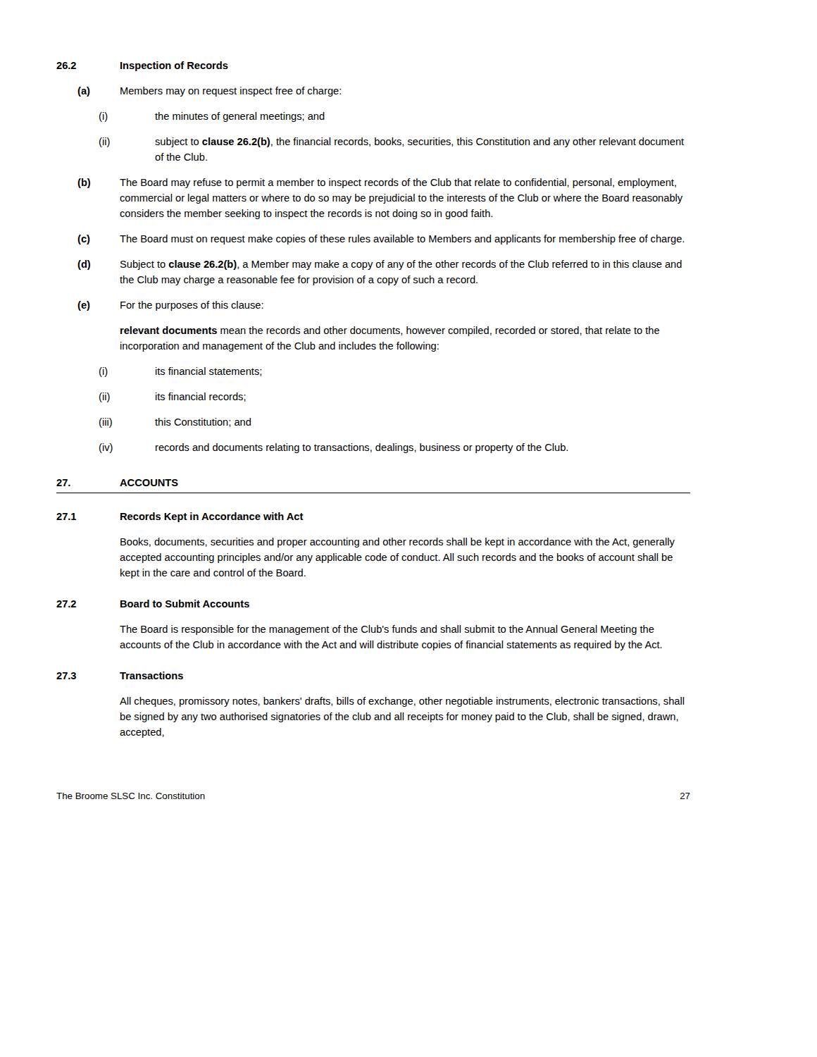26.2 Inspection of Records
(a) Members may on request inspect free of charge:
(i) the minutes of general meetings; and
(ii) subject to clause 26.2(b), the financial records, books, securities, this Constitution and any other relevant document of the Club.
(b) The Board may refuse to permit a member to inspect records of the Club that relate to confidential, personal, employment, commercial or legal matters or where to do so may be prejudicial to the interests of the Club or where the Board reasonably considers the member seeking to inspect the records is not doing so in good faith.
(c) The Board must on request make copies of these rules available to Members and applicants for membership free of charge.
(d) Subject to clause 26.2(b), a Member may make a copy of any of the other records of the Club referred to in this clause and the Club may charge a reasonable fee for provision of a copy of such a record.
(e) For the purposes of this clause:
relevant documents mean the records and other documents, however compiled, recorded or stored, that relate to the incorporation and management of the Club and includes the following:
(i) its financial statements;
(ii) its financial records;
(iii) this Constitution; and
(iv) records and documents relating to transactions, dealings, business or property of the Club.
27. ACCOUNTS
27.1 Records Kept in Accordance with Act
Books, documents, securities and proper accounting and other records shall be kept in accordance with the Act, generally accepted accounting principles and/or any applicable code of conduct. All such records and the books of account shall be kept in the care and control of the Board.
27.2 Board to Submit Accounts
The Board is responsible for the management of the Club's funds and shall submit to the Annual General Meeting the accounts of the Club in accordance with the Act and will distribute copies of financial statements as required by the Act.
27.3 Transactions
All cheques, promissory notes, bankers' drafts, bills of exchange, other negotiable instruments, electronic transactions, shall be signed by any two authorised signatories of the club and all receipts for money paid to the Club, shall be signed, drawn, accepted,
The Broome SLSC Inc. Constitution 27